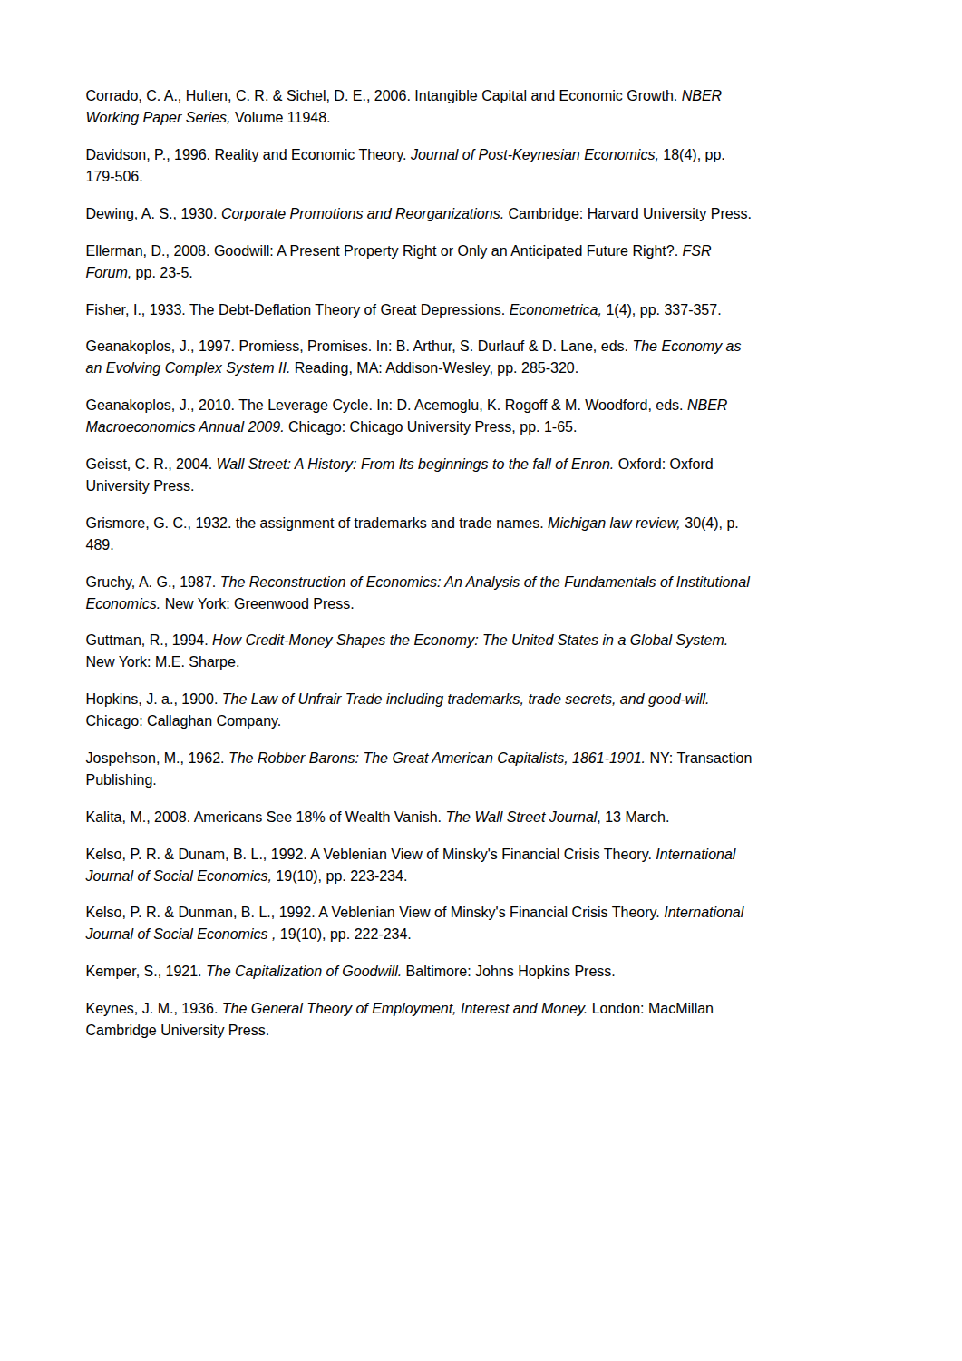Corrado, C. A., Hulten, C. R. & Sichel, D. E., 2006. Intangible Capital and Economic Growth. NBER Working Paper Series, Volume 11948.
Davidson, P., 1996. Reality and Economic Theory. Journal of Post-Keynesian Economics, 18(4), pp. 179-506.
Dewing, A. S., 1930. Corporate Promotions and Reorganizations. Cambridge: Harvard University Press.
Ellerman, D., 2008. Goodwill: A Present Property Right or Only an Anticipated Future Right?. FSR Forum, pp. 23-5.
Fisher, I., 1933. The Debt-Deflation Theory of Great Depressions. Econometrica, 1(4), pp. 337-357.
Geanakoplos, J., 1997. Promiess, Promises. In: B. Arthur, S. Durlauf & D. Lane, eds. The Economy as an Evolving Complex System II. Reading, MA: Addison-Wesley, pp. 285-320.
Geanakoplos, J., 2010. The Leverage Cycle. In: D. Acemoglu, K. Rogoff & M. Woodford, eds. NBER Macroeconomics Annual 2009. Chicago: Chicago University Press, pp. 1-65.
Geisst, C. R., 2004. Wall Street: A History: From Its beginnings to the fall of Enron. Oxford: Oxford University Press.
Grismore, G. C., 1932. the assignment of trademarks and trade names. Michigan law review, 30(4), p. 489.
Gruchy, A. G., 1987. The Reconstruction of Economics: An Analysis of the Fundamentals of Institutional Economics. New York: Greenwood Press.
Guttman, R., 1994. How Credit-Money Shapes the Economy: The United States in a Global System. New York: M.E. Sharpe.
Hopkins, J. a., 1900. The Law of Unfrair Trade including trademarks, trade secrets, and good-will. Chicago: Callaghan Company.
Jospehson, M., 1962. The Robber Barons: The Great American Capitalists, 1861-1901. NY: Transaction Publishing.
Kalita, M., 2008. Americans See 18% of Wealth Vanish. The Wall Street Journal, 13 March.
Kelso, P. R. & Dunam, B. L., 1992. A Veblenian View of Minsky's Financial Crisis Theory. International Journal of Social Economics, 19(10), pp. 223-234.
Kelso, P. R. & Dunman, B. L., 1992. A Veblenian View of Minsky's Financial Crisis Theory. International Journal of Social Economics , 19(10), pp. 222-234.
Kemper, S., 1921. The Capitalization of Goodwill. Baltimore: Johns Hopkins Press.
Keynes, J. M., 1936. The General Theory of Employment, Interest and Money. London: MacMillan Cambridge University Press.